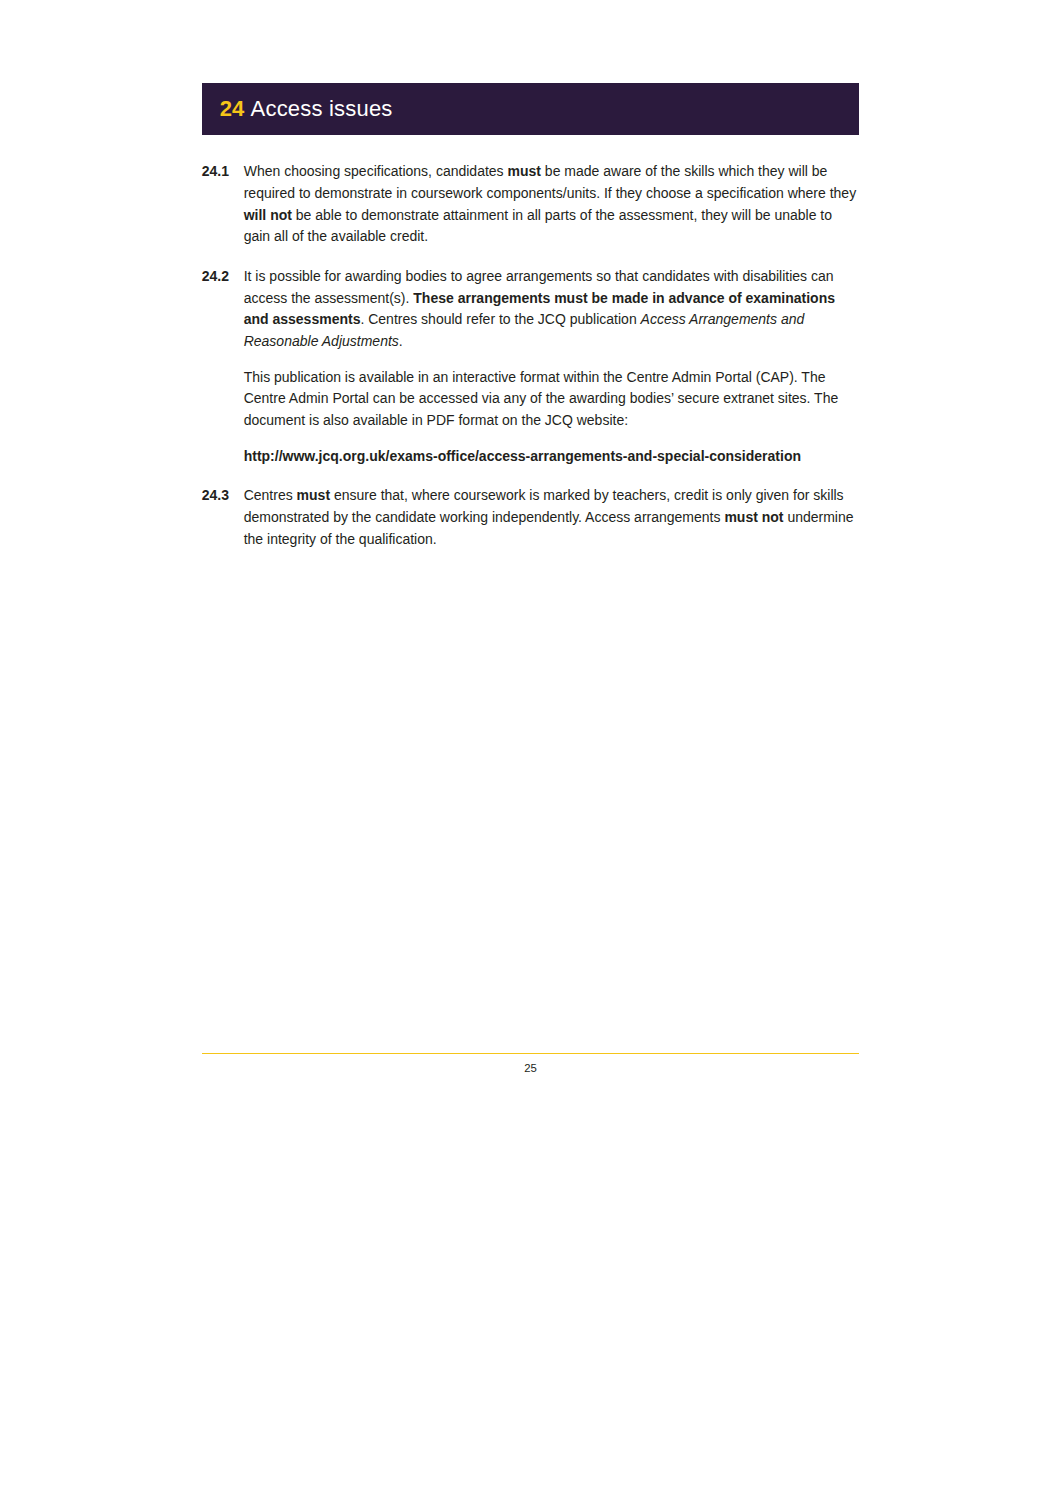24 Access issues
24.1
When choosing specifications, candidates must be made aware of the skills which they will be required to demonstrate in coursework components/units. If they choose a specification where they will not be able to demonstrate attainment in all parts of the assessment, they will be unable to gain all of the available credit.
24.2
It is possible for awarding bodies to agree arrangements so that candidates with disabilities can access the assessment(s). These arrangements must be made in advance of examinations and assessments. Centres should refer to the JCQ publication Access Arrangements and Reasonable Adjustments.
This publication is available in an interactive format within the Centre Admin Portal (CAP). The Centre Admin Portal can be accessed via any of the awarding bodies’ secure extranet sites. The document is also available in PDF format on the JCQ website:
http://www.jcq.org.uk/exams-office/access-arrangements-and-special-consideration
24.3
Centres must ensure that, where coursework is marked by teachers, credit is only given for skills demonstrated by the candidate working independently. Access arrangements must not undermine the integrity of the qualification.
25